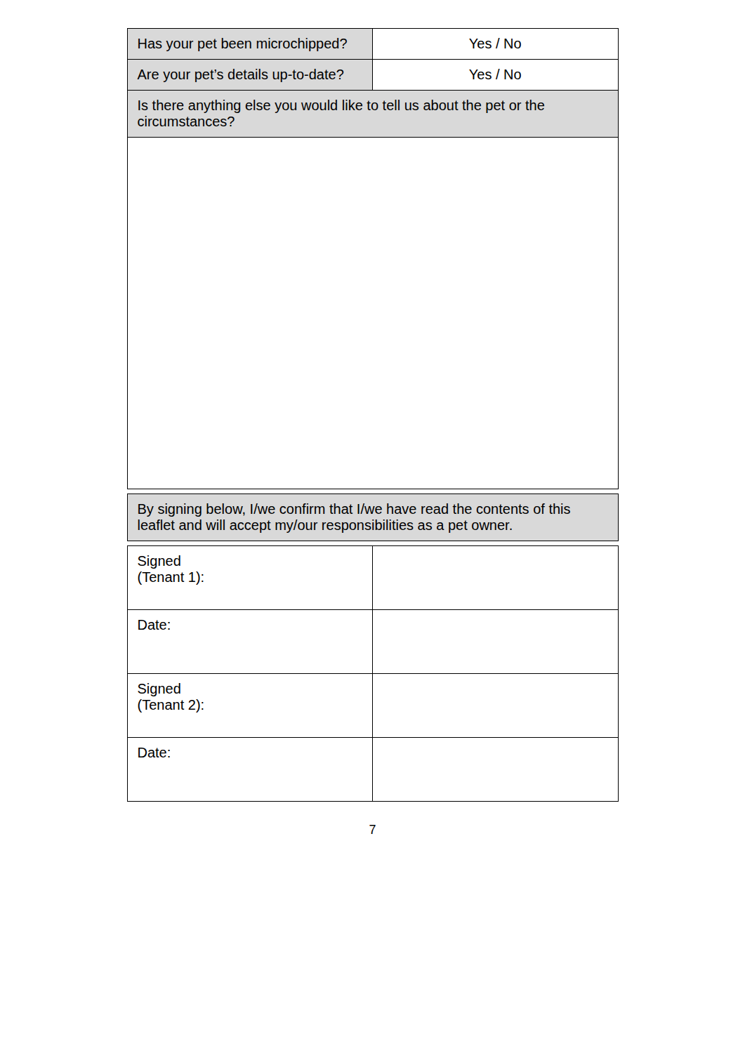| Has your pet been microchipped? | Yes / No |
| Are your pet’s details up-to-date? | Yes / No |
| Is there anything else you would like to tell us about the pet or the circumstances? |
| By signing below, I/we confirm that I/we have read the contents of this leaflet and will accept my/our responsibilities as a pet owner. |
| Signed (Tenant 1): | |
| Date: | |
| Signed (Tenant 2): | |
| Date: | |
7